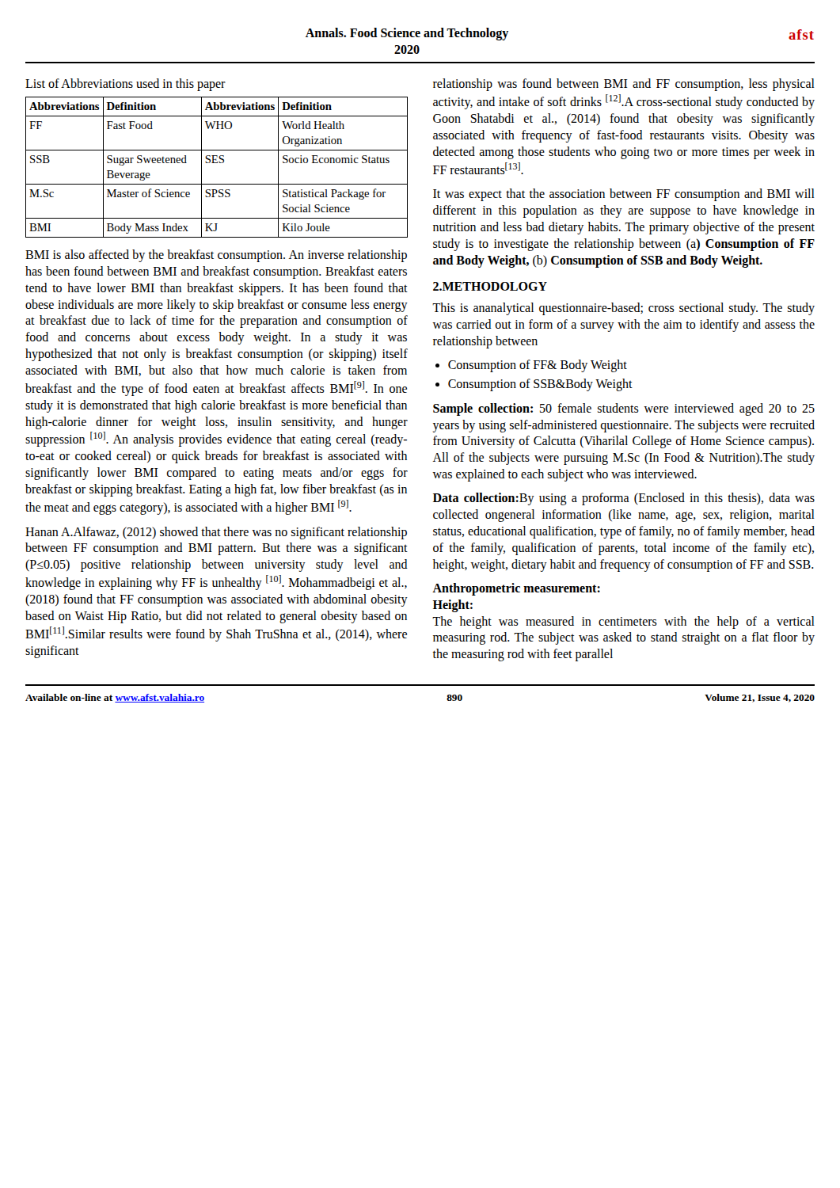afst Annals. Food Science and Technology
2020
List of Abbreviations used in this paper
| Abbreviations | Definition | Abbreviations | Definition |
| --- | --- | --- | --- |
| FF | Fast Food | WHO | World Health Organization |
| SSB | Sugar Sweetened Beverage | SES | Socio Economic Status |
| M.Sc | Master of Science | SPSS | Statistical Package for Social Science |
| BMI | Body Mass Index | KJ | Kilo Joule |
BMI is also affected by the breakfast consumption. An inverse relationship has been found between BMI and breakfast consumption. Breakfast eaters tend to have lower BMI than breakfast skippers. It has been found that obese individuals are more likely to skip breakfast or consume less energy at breakfast due to lack of time for the preparation and consumption of food and concerns about excess body weight. In a study it was hypothesized that not only is breakfast consumption (or skipping) itself associated with BMI, but also that how much calorie is taken from breakfast and the type of food eaten at breakfast affects BMI[9]. In one study it is demonstrated that high calorie breakfast is more beneficial than high-calorie dinner for weight loss, insulin sensitivity, and hunger suppression [10]. An analysis provides evidence that eating cereal (ready-to-eat or cooked cereal) or quick breads for breakfast is associated with significantly lower BMI compared to eating meats and/or eggs for breakfast or skipping breakfast. Eating a high fat, low fiber breakfast (as in the meat and eggs category), is associated with a higher BMI [9].
Hanan A.Alfawaz, (2012) showed that there was no significant relationship between FF consumption and BMI pattern. But there was a significant (P≤0.05) positive relationship between university study level and knowledge in explaining why FF is unhealthy [10]. Mohammadbeigi et al., (2018) found that FF consumption was associated with abdominal obesity based on Waist Hip Ratio, but did not related to general obesity based on BMI[11].Similar results were found by Shah TruShna et al., (2014), where significant
relationship was found between BMI and FF consumption, less physical activity, and intake of soft drinks [12].A cross-sectional study conducted by Goon Shatabdi et al., (2014) found that obesity was significantly associated with frequency of fast-food restaurants visits. Obesity was detected among those students who going two or more times per week in FF restaurants[13].
It was expect that the association between FF consumption and BMI will different in this population as they are suppose to have knowledge in nutrition and less bad dietary habits. The primary objective of the present study is to investigate the relationship between (a) Consumption of FF and Body Weight, (b) Consumption of SSB and Body Weight.
2.METHODOLOGY
This is ananalytical questionnaire-based; cross sectional study. The study was carried out in form of a survey with the aim to identify and assess the relationship between
Consumption of FF& Body Weight
Consumption of SSB&Body Weight
Sample collection: 50 female students were interviewed aged 20 to 25 years by using self-administered questionnaire. The subjects were recruited from University of Calcutta (Viharilal College of Home Science campus). All of the subjects were pursuing M.Sc (In Food & Nutrition).The study was explained to each subject who was interviewed.
Data collection: By using a proforma (Enclosed in this thesis), data was collected ongeneral information (like name, age, sex, religion, marital status, educational qualification, type of family, no of family member, head of the family, qualification of parents, total income of the family etc), height, weight, dietary habit and frequency of consumption of FF and SSB.
Anthropometric measurement:
Height:
The height was measured in centimeters with the help of a vertical measuring rod. The subject was asked to stand straight on a flat floor by the measuring rod with feet parallel
Available on-line at www.afst.valahia.ro 890 Volume 21, Issue 4, 2020